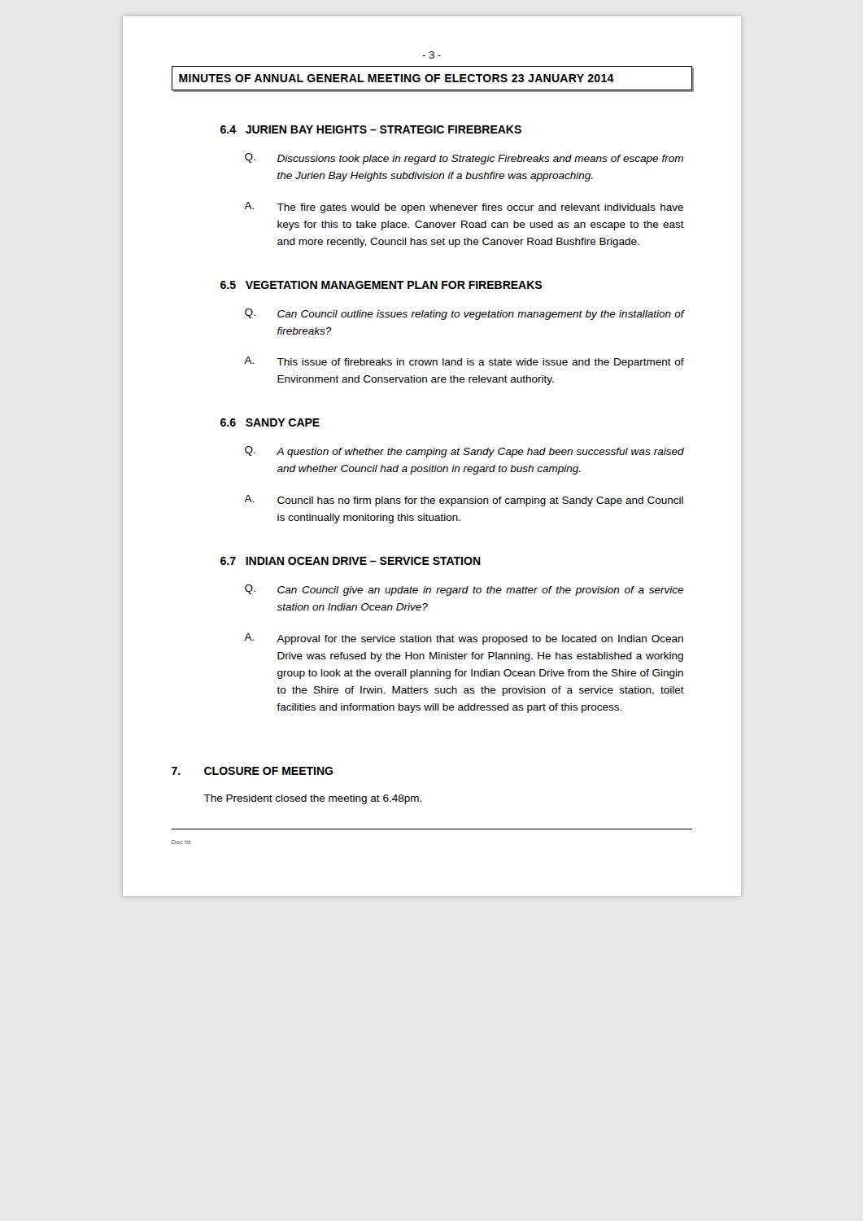- 3 -
MINUTES OF ANNUAL GENERAL MEETING OF ELECTORS 23 JANUARY 2014
6.4 JURIEN BAY HEIGHTS – STRATEGIC FIREBREAKS
Q.
Discussions took place in regard to Strategic Firebreaks and means of escape from the Jurien Bay Heights subdivision if a bushfire was approaching.
A.
The fire gates would be open whenever fires occur and relevant individuals have keys for this to take place. Canover Road can be used as an escape to the east and more recently, Council has set up the Canover Road Bushfire Brigade.
6.5 VEGETATION MANAGEMENT PLAN FOR FIREBREAKS
Q.
Can Council outline issues relating to vegetation management by the installation of firebreaks?
A.
This issue of firebreaks in crown land is a state wide issue and the Department of Environment and Conservation are the relevant authority.
6.6 SANDY CAPE
Q.
A question of whether the camping at Sandy Cape had been successful was raised and whether Council had a position in regard to bush camping.
A.
Council has no firm plans for the expansion of camping at Sandy Cape and Council is continually monitoring this situation.
6.7 INDIAN OCEAN DRIVE – SERVICE STATION
Q.
Can Council give an update in regard to the matter of the provision of a service station on Indian Ocean Drive?
A.
Approval for the service station that was proposed to be located on Indian Ocean Drive was refused by the Hon Minister for Planning. He has established a working group to look at the overall planning for Indian Ocean Drive from the Shire of Gingin to the Shire of Irwin. Matters such as the provision of a service station, toilet facilities and information bays will be addressed as part of this process.
7. CLOSURE OF MEETING
The President closed the meeting at 6.48pm.
Doc Id: